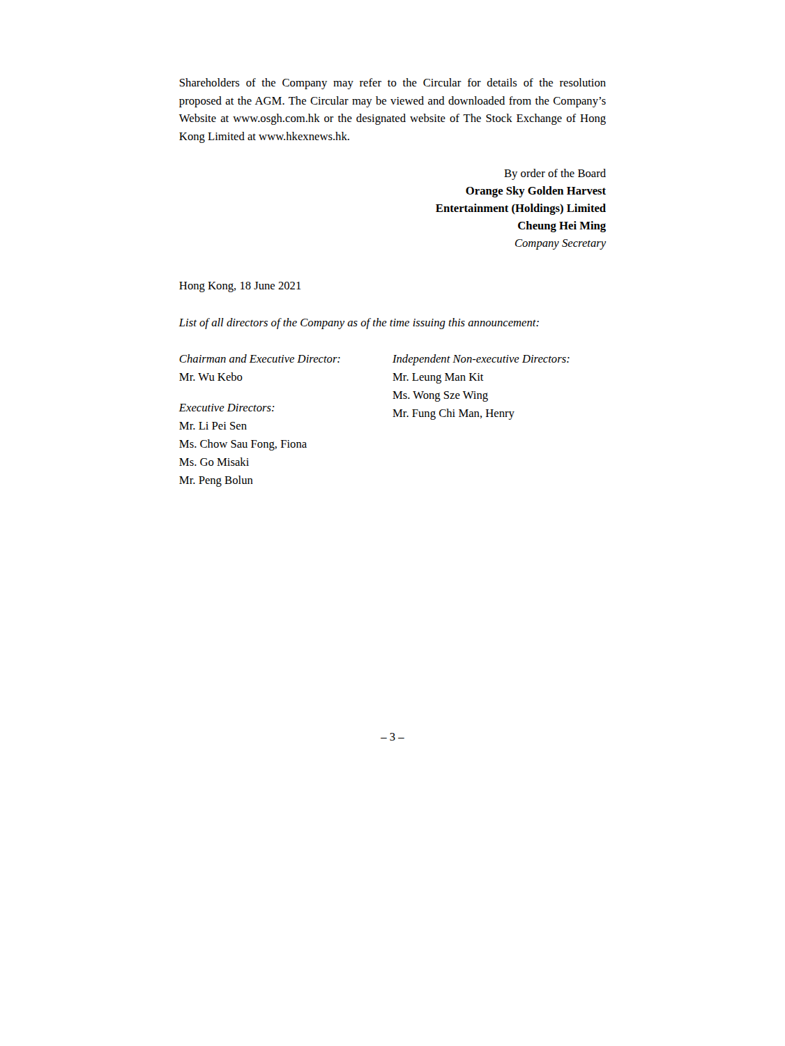Shareholders of the Company may refer to the Circular for details of the resolution proposed at the AGM. The Circular may be viewed and downloaded from the Company’s Website at www.osgh.com.hk or the designated website of The Stock Exchange of Hong Kong Limited at www.hkexnews.hk.
By order of the Board
Orange Sky Golden Harvest
Entertainment (Holdings) Limited
Cheung Hei Ming
Company Secretary
Hong Kong, 18 June 2021
List of all directors of the Company as of the time issuing this announcement:
| Chairman and Executive Director: Mr. Wu Kebo Executive Directors: Mr. Li Pei Sen Ms. Chow Sau Fong, Fiona Ms. Go Misaki Mr. Peng Bolun | Independent Non-executive Directors: Mr. Leung Man Kit Ms. Wong Sze Wing Mr. Fung Chi Man, Henry |
– 3 –